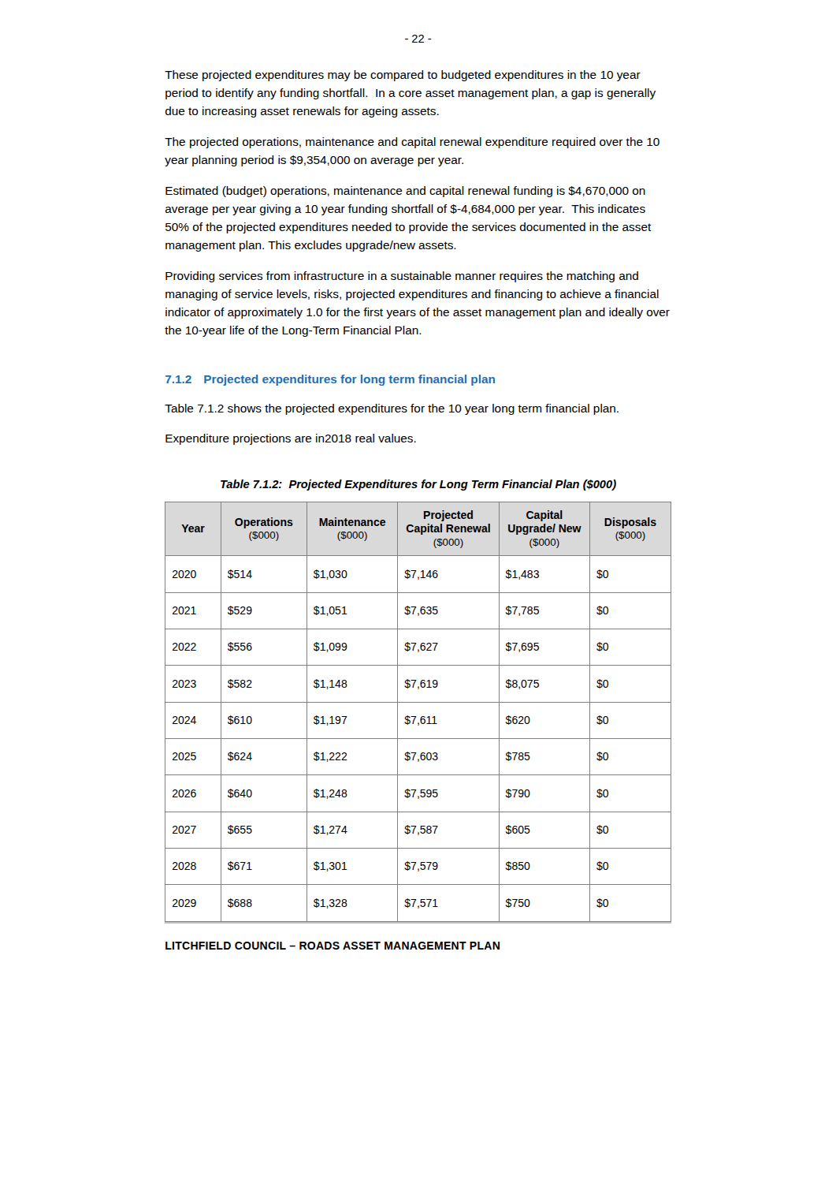- 22 -
These projected expenditures may be compared to budgeted expenditures in the 10 year period to identify any funding shortfall. In a core asset management plan, a gap is generally due to increasing asset renewals for ageing assets.
The projected operations, maintenance and capital renewal expenditure required over the 10 year planning period is $9,354,000 on average per year.
Estimated (budget) operations, maintenance and capital renewal funding is $4,670,000 on average per year giving a 10 year funding shortfall of $-4,684,000 per year. This indicates 50% of the projected expenditures needed to provide the services documented in the asset management plan. This excludes upgrade/new assets.
Providing services from infrastructure in a sustainable manner requires the matching and managing of service levels, risks, projected expenditures and financing to achieve a financial indicator of approximately 1.0 for the first years of the asset management plan and ideally over the 10-year life of the Long-Term Financial Plan.
7.1.2 Projected expenditures for long term financial plan
Table 7.1.2 shows the projected expenditures for the 10 year long term financial plan.
Expenditure projections are in2018 real values.
Table 7.1.2: Projected Expenditures for Long Term Financial Plan ($000)
| Year | Operations ($000) | Maintenance ($000) | Projected Capital Renewal ($000) | Capital Upgrade/ New ($000) | Disposals ($000) |
| --- | --- | --- | --- | --- | --- |
| 2020 | $514 | $1,030 | $7,146 | $1,483 | $0 |
| 2021 | $529 | $1,051 | $7,635 | $7,785 | $0 |
| 2022 | $556 | $1,099 | $7,627 | $7,695 | $0 |
| 2023 | $582 | $1,148 | $7,619 | $8,075 | $0 |
| 2024 | $610 | $1,197 | $7,611 | $620 | $0 |
| 2025 | $624 | $1,222 | $7,603 | $785 | $0 |
| 2026 | $640 | $1,248 | $7,595 | $790 | $0 |
| 2027 | $655 | $1,274 | $7,587 | $605 | $0 |
| 2028 | $671 | $1,301 | $7,579 | $850 | $0 |
| 2029 | $688 | $1,328 | $7,571 | $750 | $0 |
LITCHFIELD COUNCIL – ROADS ASSET MANAGEMENT PLAN